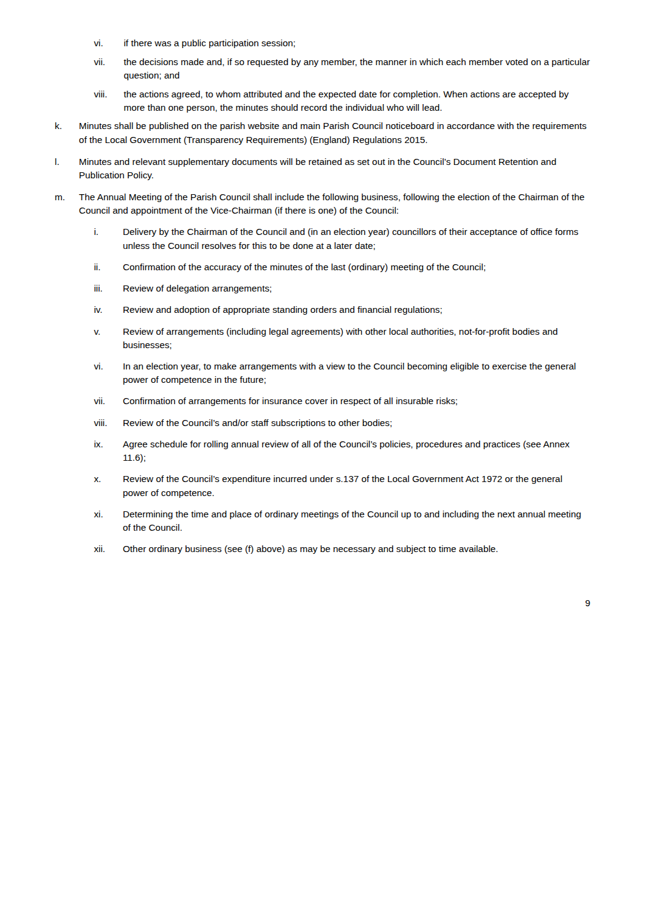vi. if there was a public participation session;
vii. the decisions made and, if so requested by any member, the manner in which each member voted on a particular question; and
viii. the actions agreed, to whom attributed and the expected date for completion. When actions are accepted by more than one person, the minutes should record the individual who will lead.
k. Minutes shall be published on the parish website and main Parish Council noticeboard in accordance with the requirements of the Local Government (Transparency Requirements) (England) Regulations 2015.
l. Minutes and relevant supplementary documents will be retained as set out in the Council’s Document Retention and Publication Policy.
m. The Annual Meeting of the Parish Council shall include the following business, following the election of the Chairman of the Council and appointment of the Vice-Chairman (if there is one) of the Council:
i. Delivery by the Chairman of the Council and (in an election year) councillors of their acceptance of office forms unless the Council resolves for this to be done at a later date;
ii. Confirmation of the accuracy of the minutes of the last (ordinary) meeting of the Council;
iii. Review of delegation arrangements;
iv. Review and adoption of appropriate standing orders and financial regulations;
v. Review of arrangements (including legal agreements) with other local authorities, not-for-profit bodies and businesses;
vi. In an election year, to make arrangements with a view to the Council becoming eligible to exercise the general power of competence in the future;
vii. Confirmation of arrangements for insurance cover in respect of all insurable risks;
viii. Review of the Council’s and/or staff subscriptions to other bodies;
ix. Agree schedule for rolling annual review of all of the Council’s policies, procedures and practices (see Annex 11.6);
x. Review of the Council’s expenditure incurred under s.137 of the Local Government Act 1972 or the general power of competence.
xi. Determining the time and place of ordinary meetings of the Council up to and including the next annual meeting of the Council.
xii. Other ordinary business (see (f) above) as may be necessary and subject to time available.
9